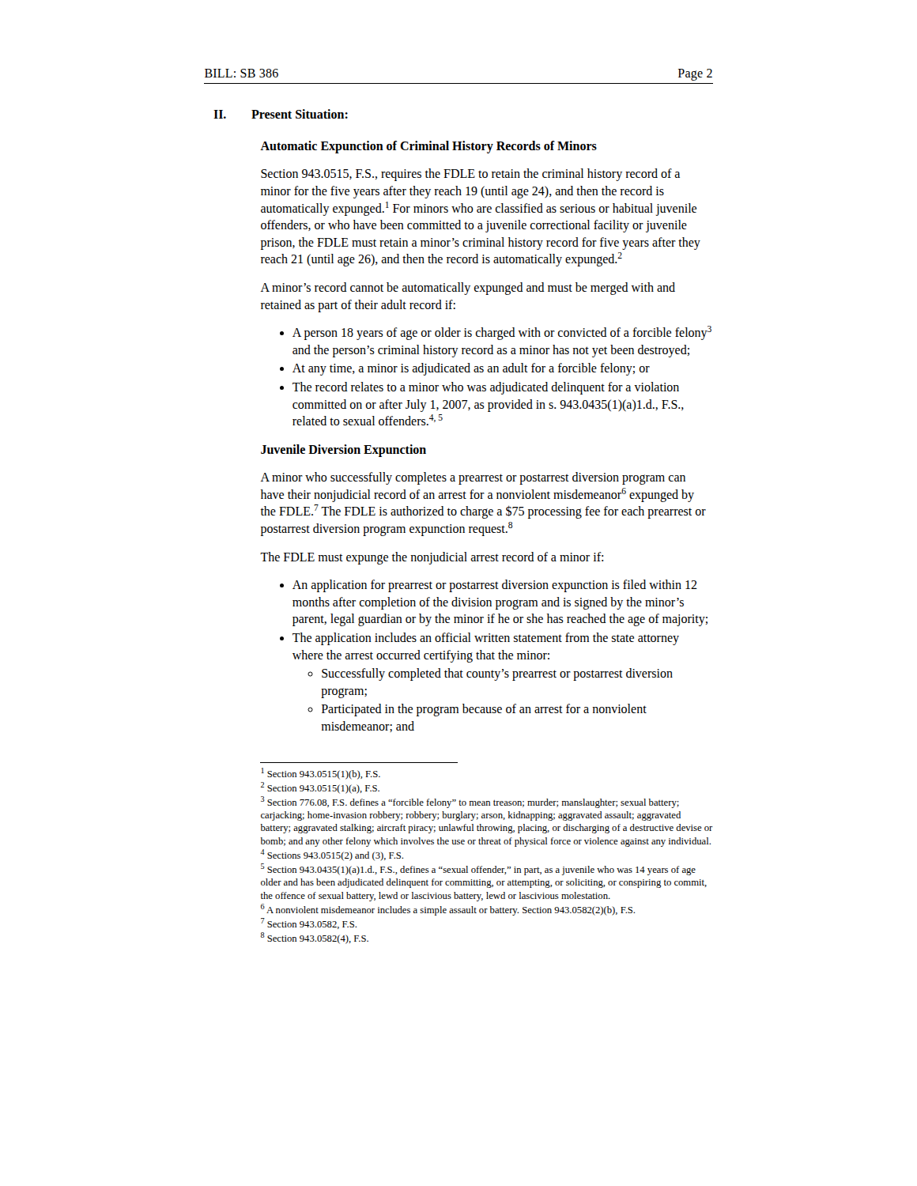BILL: SB 386
Page 2
II.
Present Situation:
Automatic Expunction of Criminal History Records of Minors
Section 943.0515, F.S., requires the FDLE to retain the criminal history record of a minor for the five years after they reach 19 (until age 24), and then the record is automatically expunged.1 For minors who are classified as serious or habitual juvenile offenders, or who have been committed to a juvenile correctional facility or juvenile prison, the FDLE must retain a minor’s criminal history record for five years after they reach 21 (until age 26), and then the record is automatically expunged.2
A minor’s record cannot be automatically expunged and must be merged with and retained as part of their adult record if:
A person 18 years of age or older is charged with or convicted of a forcible felony3 and the person’s criminal history record as a minor has not yet been destroyed;
At any time, a minor is adjudicated as an adult for a forcible felony; or
The record relates to a minor who was adjudicated delinquent for a violation committed on or after July 1, 2007, as provided in s. 943.0435(1)(a)1.d., F.S., related to sexual offenders.4, 5
Juvenile Diversion Expunction
A minor who successfully completes a prearrest or postarrest diversion program can have their nonjudicial record of an arrest for a nonviolent misdemeanor6 expunged by the FDLE.7 The FDLE is authorized to charge a $75 processing fee for each prearrest or postarrest diversion program expunction request.8
The FDLE must expunge the nonjudicial arrest record of a minor if:
An application for prearrest or postarrest diversion expunction is filed within 12 months after completion of the division program and is signed by the minor’s parent, legal guardian or by the minor if he or she has reached the age of majority;
The application includes an official written statement from the state attorney where the arrest occurred certifying that the minor:
Successfully completed that county’s prearrest or postarrest diversion program;
Participated in the program because of an arrest for a nonviolent misdemeanor; and
1 Section 943.0515(1)(b), F.S.
2 Section 943.0515(1)(a), F.S.
3 Section 776.08, F.S. defines a “forcible felony” to mean treason; murder; manslaughter; sexual battery; carjacking; home-invasion robbery; robbery; burglary; arson, kidnapping; aggravated assault; aggravated battery; aggravated stalking; aircraft piracy; unlawful throwing, placing, or discharging of a destructive devise or bomb; and any other felony which involves the use or threat of physical force or violence against any individual.
4 Sections 943.0515(2) and (3), F.S.
5 Section 943.0435(1)(a)1.d., F.S., defines a “sexual offender,” in part, as a juvenile who was 14 years of age older and has been adjudicated delinquent for committing, or attempting, or soliciting, or conspiring to commit, the offence of sexual battery, lewd or lascivious battery, lewd or lascivious molestation.
6 A nonviolent misdemeanor includes a simple assault or battery. Section 943.0582(2)(b), F.S.
7 Section 943.0582, F.S.
8 Section 943.0582(4), F.S.